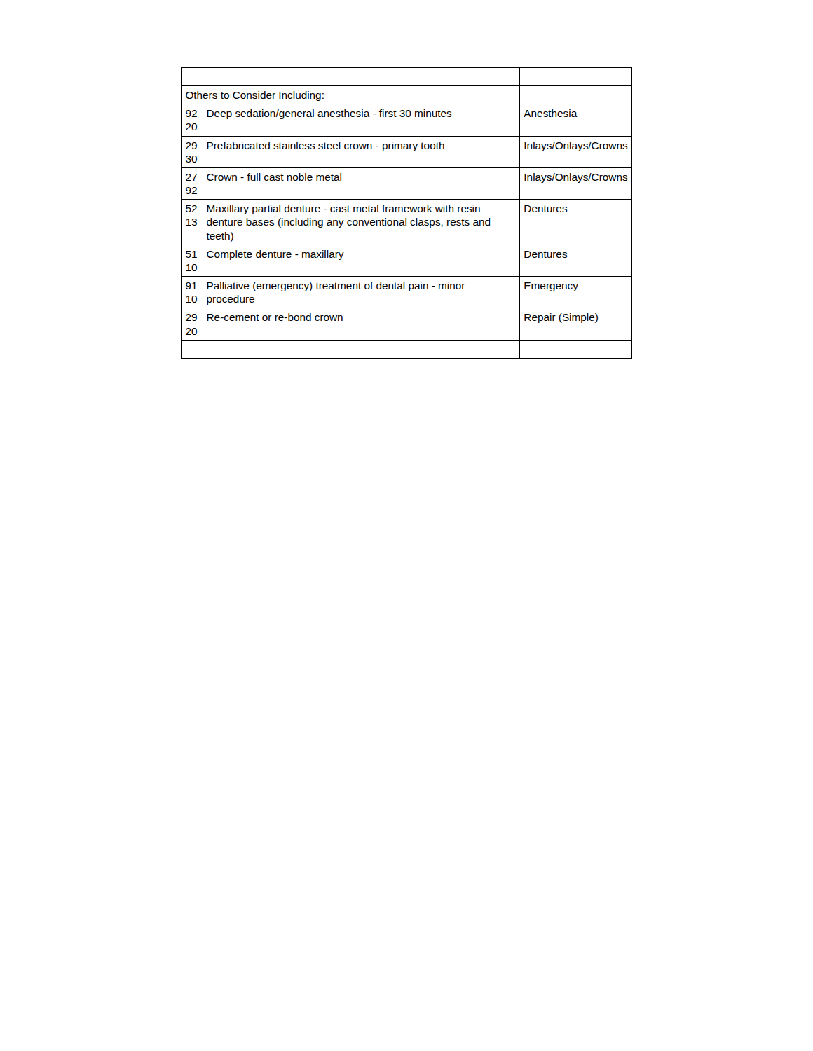| Others to Consider Including: | |
| 9220 | Deep sedation/general anesthesia - first 30 minutes | Anesthesia |
| 2930 | Prefabricated stainless steel crown - primary tooth | Inlays/Onlays/Crowns |
| 2792 | Crown - full cast noble metal | Inlays/Onlays/Crowns |
| 5213 | Maxillary partial denture - cast metal framework with resin denture bases (including any conventional clasps, rests and teeth) | Dentures |
| 5110 | Complete denture - maxillary | Dentures |
| 9110 | Palliative (emergency) treatment of dental pain - minor procedure | Emergency |
| 2920 | Re-cement or re-bond crown | Repair (Simple) |